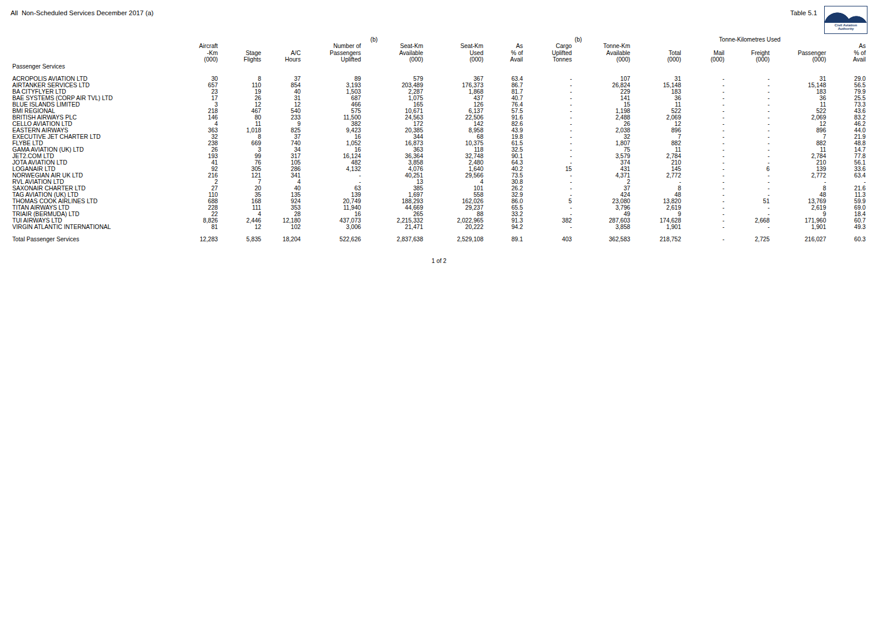All Non-Scheduled Services December 2017 (a)
Table 5.1
Civil Aviation Authority
| | | | (b) | | (b) | Tonne-Kilometres Used |
| --- | --- | --- | --- | --- | --- | --- |
| | Aircraft -Km (000) | Stage Flights | A/C Hours | Number of Passengers Uplifted | Seat-Km Available (000) | Seat-Km Used (000) | As % of Avail | Cargo Uplifted Tonnes | Tonne-Km Available (000) | Total (000) | Mail (000) | Freight (000) | Passenger (000) | As % of Avail |
| Passenger Services | |
| ACROPOLIS AVIATION LTD | 30 | 8 | 37 | 89 | 579 | 367 | 63.4 | - | 107 | 31 | - | - | 31 | 29.0 |
| AIRTANKER SERVICES LTD | 657 | 110 | 854 | 3,193 | 203,489 | 176,373 | 86.7 | - | 26,824 | 15,148 | - | - | 15,148 | 56.5 |
| BA CITYFLYER LTD | 23 | 19 | 40 | 1,503 | 2,287 | 1,868 | 81.7 | - | 229 | 183 | - | - | 183 | 79.9 |
| BAE SYSTEMS (CORP AIR TVL) LTD | 17 | 26 | 31 | 687 | 1,075 | 437 | 40.7 | - | 141 | 36 | - | - | 36 | 25.5 |
| BLUE ISLANDS LIMITED | 3 | 12 | 12 | 466 | 165 | 126 | 76.4 | - | 15 | 11 | - | - | 11 | 73.3 |
| BMI REGIONAL | 218 | 467 | 540 | 575 | 10,671 | 6,137 | 57.5 | - | 1,198 | 522 | - | - | 522 | 43.6 |
| BRITISH AIRWAYS PLC | 146 | 80 | 233 | 11,500 | 24,563 | 22,506 | 91.6 | - | 2,488 | 2,069 | - | - | 2,069 | 83.2 |
| CELLO AVIATION LTD | 4 | 11 | 9 | 382 | 172 | 142 | 82.6 | - | 26 | 12 | - | - | 12 | 46.2 |
| EASTERN AIRWAYS | 363 | 1,018 | 825 | 9,423 | 20,385 | 8,958 | 43.9 | - | 2,038 | 896 | - | - | 896 | 44.0 |
| EXECUTIVE JET CHARTER LTD | 32 | 8 | 37 | 16 | 344 | 68 | 19.8 | - | 32 | 7 | - | - | 7 | 21.9 |
| FLYBE LTD | 238 | 669 | 740 | 1,052 | 16,873 | 10,375 | 61.5 | - | 1,807 | 882 | - | - | 882 | 48.8 |
| GAMA AVIATION (UK) LTD | 26 | 3 | 34 | 16 | 363 | 118 | 32.5 | - | 75 | 11 | - | - | 11 | 14.7 |
| JET2.COM LTD | 193 | 99 | 317 | 16,124 | 36,364 | 32,748 | 90.1 | - | 3,579 | 2,784 | - | - | 2,784 | 77.8 |
| JOTA AVIATION LTD | 41 | 76 | 105 | 482 | 3,858 | 2,480 | 64.3 | - | 374 | 210 | - | - | 210 | 56.1 |
| LOGANAIR LTD | 92 | 305 | 286 | 4,132 | 4,076 | 1,640 | 40.2 | 15 | 431 | 145 | - | 6 | 139 | 33.6 |
| NORWEGIAN AIR UK LTD | 216 | 121 | 341 | - | 40,251 | 29,566 | 73.5 | - | 4,371 | 2,772 | - | - | 2,772 | 63.4 |
| RVL AVIATION LTD | 2 | 7 | 4 | - | 13 | 4 | 30.8 | - | 2 | - | - | - | - | - |
| SAXONAIR CHARTER LTD | 27 | 20 | 40 | 63 | 385 | 101 | 26.2 | - | 37 | 8 | - | - | 8 | 21.6 |
| TAG AVIATION (UK) LTD | 110 | 35 | 135 | 139 | 1,697 | 558 | 32.9 | - | 424 | 48 | - | - | 48 | 11.3 |
| THOMAS COOK AIRLINES LTD | 688 | 168 | 924 | 20,749 | 188,293 | 162,026 | 86.0 | 5 | 23,080 | 13,820 | - | 51 | 13,769 | 59.9 |
| TITAN AIRWAYS LTD | 228 | 111 | 353 | 11,940 | 44,669 | 29,237 | 65.5 | - | 3,796 | 2,619 | - | - | 2,619 | 69.0 |
| TRIAIR (BERMUDA) LTD | 22 | 4 | 28 | 16 | 265 | 88 | 33.2 | - | 49 | 9 | - | - | 9 | 18.4 |
| TUI AIRWAYS LTD | 8,826 | 2,446 | 12,180 | 437,073 | 2,215,332 | 2,022,965 | 91.3 | 382 | 287,603 | 174,628 | - | 2,668 | 171,960 | 60.7 |
| VIRGIN ATLANTIC INTERNATIONAL | 81 | 12 | 102 | 3,006 | 21,471 | 20,222 | 94.2 | - | 3,858 | 1,901 | - | - | 1,901 | 49.3 |
| Total Passenger Services | 12,283 | 5,835 | 18,204 | 522,626 | 2,837,638 | 2,529,108 | 89.1 | 403 | 362,583 | 218,752 | - | 2,725 | 216,027 | 60.3 |
1 of 2